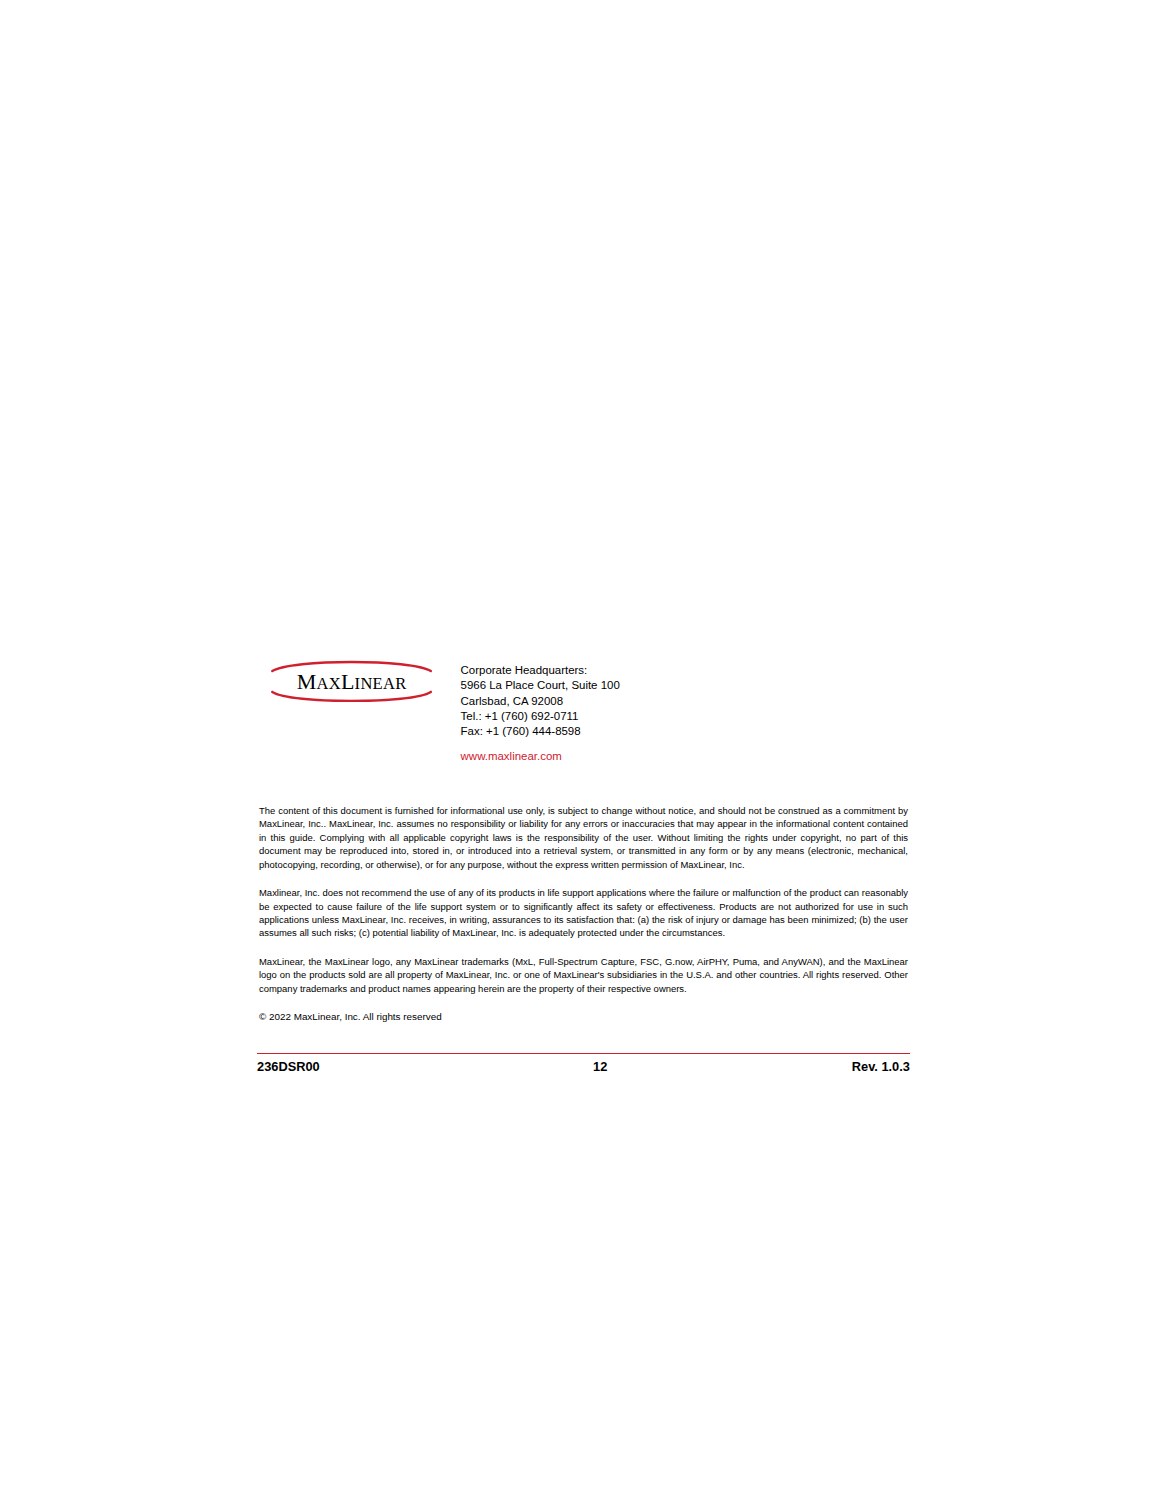MAXLINEAR
Corporate Headquarters:
5966 La Place Court, Suite 100
Carlsbad, CA 92008
Tel.: +1 (760) 692-0711
Fax: +1 (760) 444-8598 www.maxlinear.com
The content of this document is furnished for informational use only, is subject to change without notice, and should not be construed as a commitment by MaxLinear, Inc.. MaxLinear, Inc. assumes no responsibility or liability for any errors or inaccuracies that may appear in the informational content contained in this guide. Complying with all applicable copyright laws is the responsibility of the user. Without limiting the rights under copyright, no part of this document may be reproduced into, stored in, or introduced into a retrieval system, or transmitted in any form or by any means (electronic, mechanical, photocopying, recording, or otherwise), or for any purpose, without the express written permission of MaxLinear, Inc.
Maxlinear, Inc. does not recommend the use of any of its products in life support applications where the failure or malfunction of the product can reasonably be expected to cause failure of the life support system or to significantly affect its safety or effectiveness. Products are not authorized for use in such applications unless MaxLinear, Inc. receives, in writing, assurances to its satisfaction that: (a) the risk of injury or damage has been minimized; (b) the user assumes all such risks; (c) potential liability of MaxLinear, Inc. is adequately protected under the circumstances.
MaxLinear, the MaxLinear logo, any MaxLinear trademarks (MxL, Full-Spectrum Capture, FSC, G.now, AirPHY, Puma, and AnyWAN), and the MaxLinear logo on the products sold are all property of MaxLinear, Inc. or one of MaxLinear's subsidiaries in the U.S.A. and other countries. All rights reserved. Other company trademarks and product names appearing herein are the property of their respective owners.
© 2022 MaxLinear, Inc. All rights reserved
236DSR00
12
Rev. 1.0.3